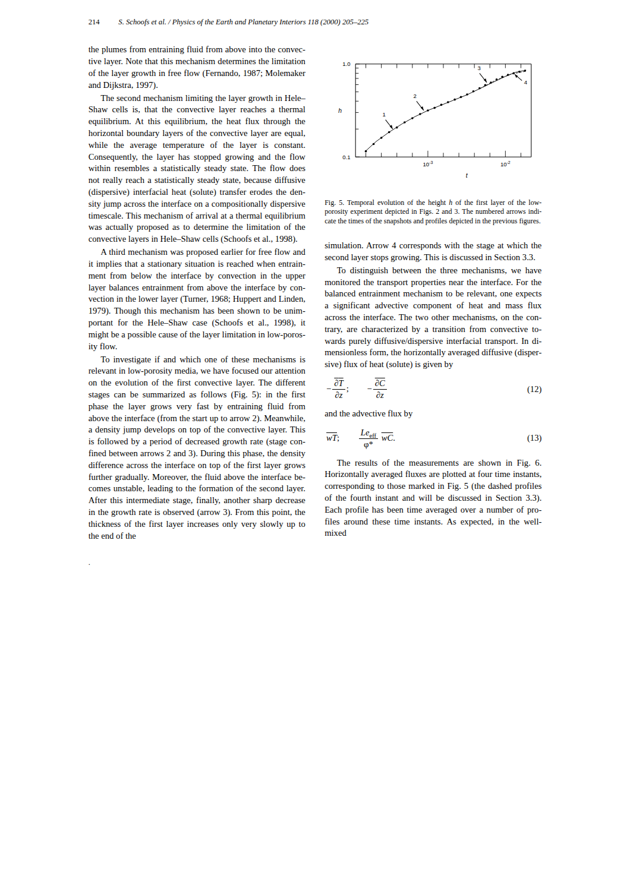214 S. Schoofs et al. / Physics of the Earth and Planetary Interiors 118 (2000) 205–225
the plumes from entraining fluid from above into the convective layer. Note that this mechanism determines the limitation of the layer growth in free flow (Fernando, 1987; Molemaker and Dijkstra, 1997).
The second mechanism limiting the layer growth in Hele–Shaw cells is, that the convective layer reaches a thermal equilibrium. At this equilibrium, the heat flux through the horizontal boundary layers of the convective layer are equal, while the average temperature of the layer is constant. Consequently, the layer has stopped growing and the flow within resembles a statistically steady state. The flow does not really reach a statistically steady state, because diffusive (dispersive) interfacial heat (solute) transfer erodes the density jump across the interface on a compositionally dispersive timescale. This mechanism of arrival at a thermal equilibrium was actually proposed as to determine the limitation of the convective layers in Hele–Shaw cells (Schoofs et al., 1998).
A third mechanism was proposed earlier for free flow and it implies that a stationary situation is reached when entrainment from below the interface by convection in the upper layer balances entrainment from above the interface by convection in the lower layer (Turner, 1968; Huppert and Linden, 1979). Though this mechanism has been shown to be unimportant for the Hele–Shaw case (Schoofs et al., 1998), it might be a possible cause of the layer limitation in low-porosity flow.
To investigate if and which one of these mechanisms is relevant in low-porosity media, we have focused our attention on the evolution of the first convective layer. The different stages can be summarized as follows (Fig. 5): in the first phase the layer grows very fast by entraining fluid from above the interface (from the start up to arrow 2). Meanwhile, a density jump develops on top of the convective layer. This is followed by a period of decreased growth rate (stage confined between arrows 2 and 3). During this phase, the density difference across the interface on top of the first layer grows further gradually. Moreover, the fluid above the interface becomes unstable, leading to the formation of the second layer. After this intermediate stage, finally, another sharp decrease in the growth rate is observed (arrow 3). From this point, the thickness of the first layer increases only very slowly up to the end of the
.
1.0 0.1 h 10-3 10-2 t 1 2 3 4
Fig. 5. Temporal evolution of the height h of the first layer of the low-porosity experiment depicted in Figs. 2 and 3. The numbered arrows indicate the times of the snapshots and profiles depicted in the previous figures.
simulation. Arrow 4 corresponds with the stage at which the second layer stops growing. This is discussed in Section 3.3.
To distinguish between the three mechanisms, we have monitored the transport properties near the interface. For the balanced entrainment mechanism to be relevant, one expects a significant advective component of heat and mass flux across the interface. The two other mechanisms, on the contrary, are characterized by a transition from convective towards purely diffusive/dispersive interfacial transport. In dimensionless form, the horizontally averaged diffusive (dispersive) flux of heat (solute) is given by
−∂T∂z; −∂C∂z
(12)
and the advective flux by
wT; Leeff φ* wC.
(13)
The results of the measurements are shown in Fig. 6. Horizontally averaged fluxes are plotted at four time instants, corresponding to those marked in Fig. 5 (the dashed profiles of the fourth instant and will be discussed in Section 3.3). Each profile has been time averaged over a number of profiles around these time instants. As expected, in the well-mixed